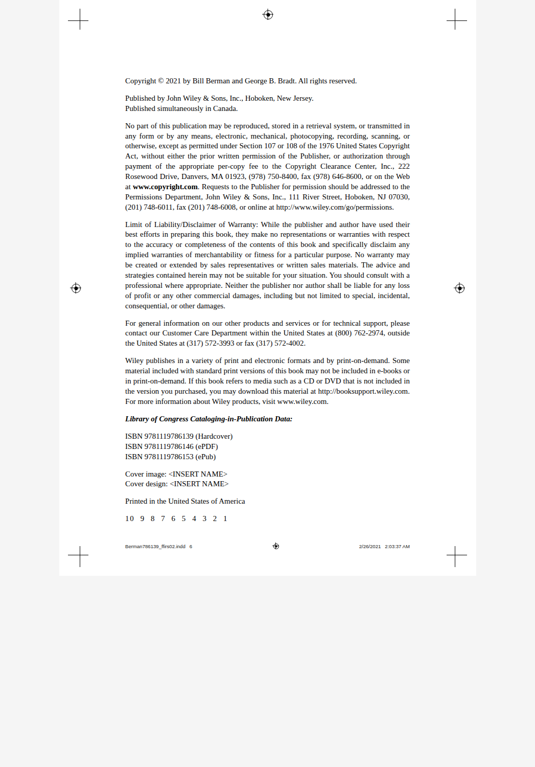Copyright © 2021 by Bill Berman and George B. Bradt. All rights reserved.
Published by John Wiley & Sons, Inc., Hoboken, New Jersey.
Published simultaneously in Canada.
No part of this publication may be reproduced, stored in a retrieval system, or transmitted in any form or by any means, electronic, mechanical, photocopying, recording, scanning, or otherwise, except as permitted under Section 107 or 108 of the 1976 United States Copyright Act, without either the prior written permission of the Publisher, or authorization through payment of the appropriate per-copy fee to the Copyright Clearance Center, Inc., 222 Rosewood Drive, Danvers, MA 01923, (978) 750-8400, fax (978) 646-8600, or on the Web at www.copyright.com. Requests to the Publisher for permission should be addressed to the Permissions Department, John Wiley & Sons, Inc., 111 River Street, Hoboken, NJ 07030, (201) 748-6011, fax (201) 748-6008, or online at http://www.wiley.com/go/permissions.
Limit of Liability/Disclaimer of Warranty: While the publisher and author have used their best efforts in preparing this book, they make no representations or warranties with respect to the accuracy or completeness of the contents of this book and specifically disclaim any implied warranties of merchantability or fitness for a particular purpose. No warranty may be created or extended by sales representatives or written sales materials. The advice and strategies contained herein may not be suitable for your situation. You should consult with a professional where appropriate. Neither the publisher nor author shall be liable for any loss of profit or any other commercial damages, including but not limited to special, incidental, consequential, or other damages.
For general information on our other products and services or for technical support, please contact our Customer Care Department within the United States at (800) 762-2974, outside the United States at (317) 572-3993 or fax (317) 572-4002.
Wiley publishes in a variety of print and electronic formats and by print-on-demand. Some material included with standard print versions of this book may not be included in e-books or in print-on-demand. If this book refers to media such as a CD or DVD that is not included in the version you purchased, you may download this material at http://booksupport.wiley.com. For more information about Wiley products, visit www.wiley.com.
Library of Congress Cataloging-in-Publication Data:
ISBN 9781119786139 (Hardcover)
ISBN 9781119786146 (ePDF)
ISBN 9781119786153 (ePub)
Cover image: <INSERT NAME>
Cover design: <INSERT NAME>
Printed in the United States of America
10 9 8 7 6 5 4 3 2 1
Berman786139_ffirs02.indd 6 2/26/2021 2:03:37 AM